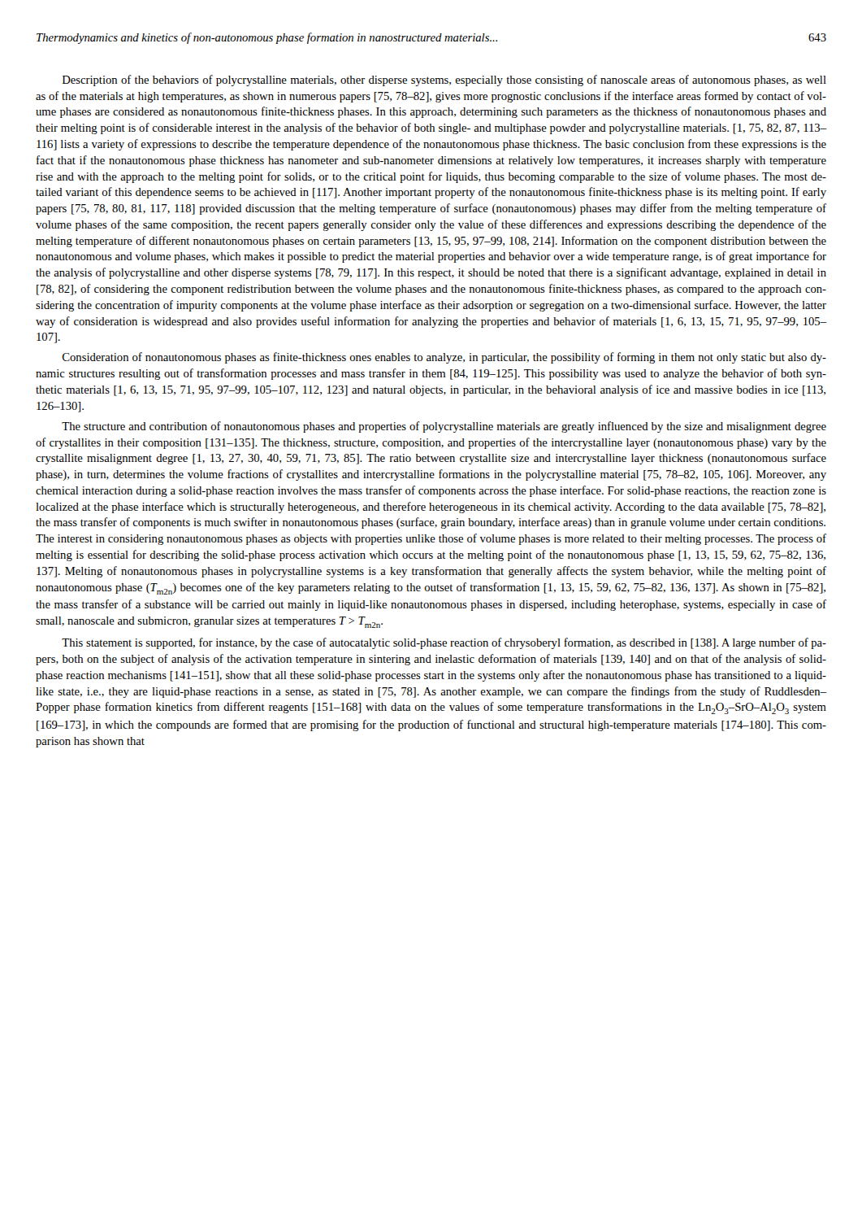Thermodynamics and kinetics of non-autonomous phase formation in nanostructured materials... 643
Description of the behaviors of polycrystalline materials, other disperse systems, especially those consisting of nanoscale areas of autonomous phases, as well as of the materials at high temperatures, as shown in numerous papers [75, 78–82], gives more prognostic conclusions if the interface areas formed by contact of volume phases are considered as nonautonomous finite-thickness phases. In this approach, determining such parameters as the thickness of nonautonomous phases and their melting point is of considerable interest in the analysis of the behavior of both single- and multiphase powder and polycrystalline materials. [1, 75, 82, 87, 113–116] lists a variety of expressions to describe the temperature dependence of the nonautonomous phase thickness. The basic conclusion from these expressions is the fact that if the nonautonomous phase thickness has nanometer and sub-nanometer dimensions at relatively low temperatures, it increases sharply with temperature rise and with the approach to the melting point for solids, or to the critical point for liquids, thus becoming comparable to the size of volume phases. The most detailed variant of this dependence seems to be achieved in [117]. Another important property of the nonautonomous finite-thickness phase is its melting point. If early papers [75, 78, 80, 81, 117, 118] provided discussion that the melting temperature of surface (nonautonomous) phases may differ from the melting temperature of volume phases of the same composition, the recent papers generally consider only the value of these differences and expressions describing the dependence of the melting temperature of different nonautonomous phases on certain parameters [13, 15, 95, 97–99, 108, 214]. Information on the component distribution between the nonautonomous and volume phases, which makes it possible to predict the material properties and behavior over a wide temperature range, is of great importance for the analysis of polycrystalline and other disperse systems [78, 79, 117]. In this respect, it should be noted that there is a significant advantage, explained in detail in [78, 82], of considering the component redistribution between the volume phases and the nonautonomous finite-thickness phases, as compared to the approach considering the concentration of impurity components at the volume phase interface as their adsorption or segregation on a two-dimensional surface. However, the latter way of consideration is widespread and also provides useful information for analyzing the properties and behavior of materials [1, 6, 13, 15, 71, 95, 97–99, 105–107].
Consideration of nonautonomous phases as finite-thickness ones enables to analyze, in particular, the possibility of forming in them not only static but also dynamic structures resulting out of transformation processes and mass transfer in them [84, 119–125]. This possibility was used to analyze the behavior of both synthetic materials [1, 6, 13, 15, 71, 95, 97–99, 105–107, 112, 123] and natural objects, in particular, in the behavioral analysis of ice and massive bodies in ice [113, 126–130].
The structure and contribution of nonautonomous phases and properties of polycrystalline materials are greatly influenced by the size and misalignment degree of crystallites in their composition [131–135]. The thickness, structure, composition, and properties of the intercrystalline layer (nonautonomous phase) vary by the crystallite misalignment degree [1, 13, 27, 30, 40, 59, 71, 73, 85]. The ratio between crystallite size and intercrystalline layer thickness (nonautonomous surface phase), in turn, determines the volume fractions of crystallites and intercrystalline formations in the polycrystalline material [75, 78–82, 105, 106]. Moreover, any chemical interaction during a solid-phase reaction involves the mass transfer of components across the phase interface. For solid-phase reactions, the reaction zone is localized at the phase interface which is structurally heterogeneous, and therefore heterogeneous in its chemical activity. According to the data available [75, 78–82], the mass transfer of components is much swifter in nonautonomous phases (surface, grain boundary, interface areas) than in granule volume under certain conditions. The interest in considering nonautonomous phases as objects with properties unlike those of volume phases is more related to their melting processes. The process of melting is essential for describing the solid-phase process activation which occurs at the melting point of the nonautonomous phase [1, 13, 15, 59, 62, 75–82, 136, 137]. Melting of nonautonomous phases in polycrystalline systems is a key transformation that generally affects the system behavior, while the melting point of nonautonomous phase (Tm2n) becomes one of the key parameters relating to the outset of transformation [1, 13, 15, 59, 62, 75–82, 136, 137]. As shown in [75–82], the mass transfer of a substance will be carried out mainly in liquid-like nonautonomous phases in dispersed, including heterophase, systems, especially in case of small, nanoscale and submicron, granular sizes at temperatures T > Tm2n.
This statement is supported, for instance, by the case of autocatalytic solid-phase reaction of chrysoberyl formation, as described in [138]. A large number of papers, both on the subject of analysis of the activation temperature in sintering and inelastic deformation of materials [139, 140] and on that of the analysis of solid-phase reaction mechanisms [141–151], show that all these solid-phase processes start in the systems only after the nonautonomous phase has transitioned to a liquid-like state, i.e., they are liquid-phase reactions in a sense, as stated in [75, 78]. As another example, we can compare the findings from the study of Ruddlesden–Popper phase formation kinetics from different reagents [151–168] with data on the values of some temperature transformations in the Ln2O3–SrO–Al2O3 system [169–173], in which the compounds are formed that are promising for the production of functional and structural high-temperature materials [174–180]. This comparison has shown that